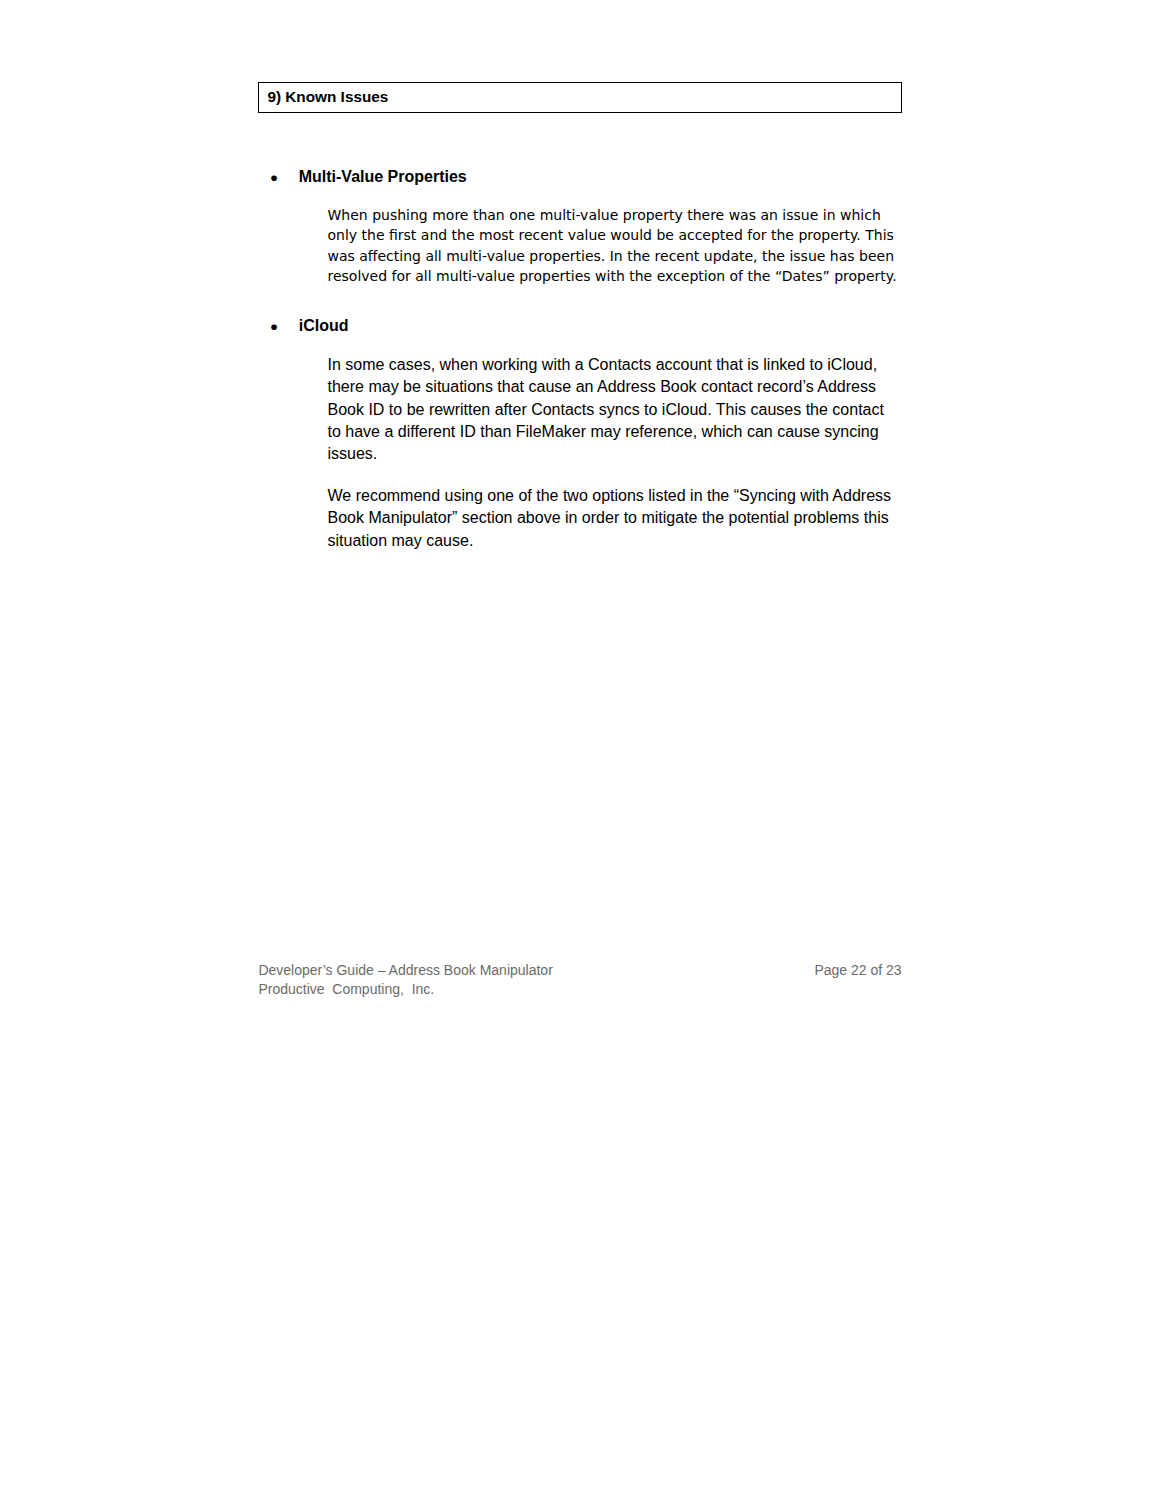9) Known Issues
● Multi-Value Properties
When pushing more than one multi-value property there was an issue in which only the first and the most recent value would be accepted for the property. This was affecting all multi-value properties. In the recent update, the issue has been resolved for all multi-value properties with the exception of the “Dates” property.
● iCloud
In some cases, when working with a Contacts account that is linked to iCloud, there may be situations that cause an Address Book contact record’s Address Book ID to be rewritten after Contacts syncs to iCloud. This causes the contact to have a different ID than FileMaker may reference, which can cause syncing issues.
We recommend using one of the two options listed in the “Syncing with Address Book Manipulator” section above in order to mitigate the potential problems this situation may cause.
Developer’s Guide – Address Book Manipulator
Productive Computing, Inc.
Page 22 of 23